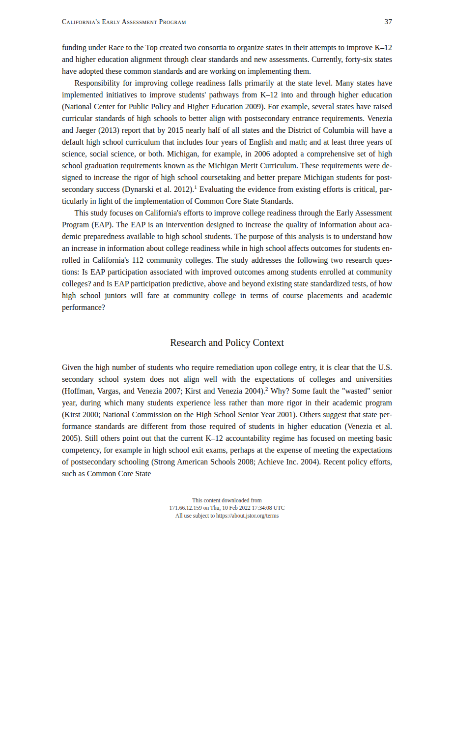California's Early Assessment Program 37
funding under Race to the Top created two consortia to organize states in their attempts to improve K–12 and higher education alignment through clear standards and new assessments. Currently, forty-six states have adopted these common standards and are working on implementing them.
Responsibility for improving college readiness falls primarily at the state level. Many states have implemented initiatives to improve students' pathways from K–12 into and through higher education (National Center for Public Policy and Higher Education 2009). For example, several states have raised curricular standards of high schools to better align with postsecondary entrance requirements. Venezia and Jaeger (2013) report that by 2015 nearly half of all states and the District of Columbia will have a default high school curriculum that includes four years of English and math; and at least three years of science, social science, or both. Michigan, for example, in 2006 adopted a comprehensive set of high school graduation requirements known as the Michigan Merit Curriculum. These requirements were designed to increase the rigor of high school coursetaking and better prepare Michigan students for postsecondary success (Dynarski et al. 2012).1 Evaluating the evidence from existing efforts is critical, particularly in light of the implementation of Common Core State Standards.
This study focuses on California's efforts to improve college readiness through the Early Assessment Program (EAP). The EAP is an intervention designed to increase the quality of information about academic preparedness available to high school students. The purpose of this analysis is to understand how an increase in information about college readiness while in high school affects outcomes for students enrolled in California's 112 community colleges. The study addresses the following two research questions: Is EAP participation associated with improved outcomes among students enrolled at community colleges? and Is EAP participation predictive, above and beyond existing state standardized tests, of how high school juniors will fare at community college in terms of course placements and academic performance?
Research and Policy Context
Given the high number of students who require remediation upon college entry, it is clear that the U.S. secondary school system does not align well with the expectations of colleges and universities (Hoffman, Vargas, and Venezia 2007; Kirst and Venezia 2004).2 Why? Some fault the "wasted" senior year, during which many students experience less rather than more rigor in their academic program (Kirst 2000; National Commission on the High School Senior Year 2001). Others suggest that state performance standards are different from those required of students in higher education (Venezia et al. 2005). Still others point out that the current K–12 accountability regime has focused on meeting basic competency, for example in high school exit exams, perhaps at the expense of meeting the expectations of postsecondary schooling (Strong American Schools 2008; Achieve Inc. 2004). Recent policy efforts, such as Common Core State
This content downloaded from
171.66.12.159 on Thu, 10 Feb 2022 17:34:08 UTC
All use subject to https://about.jstor.org/terms